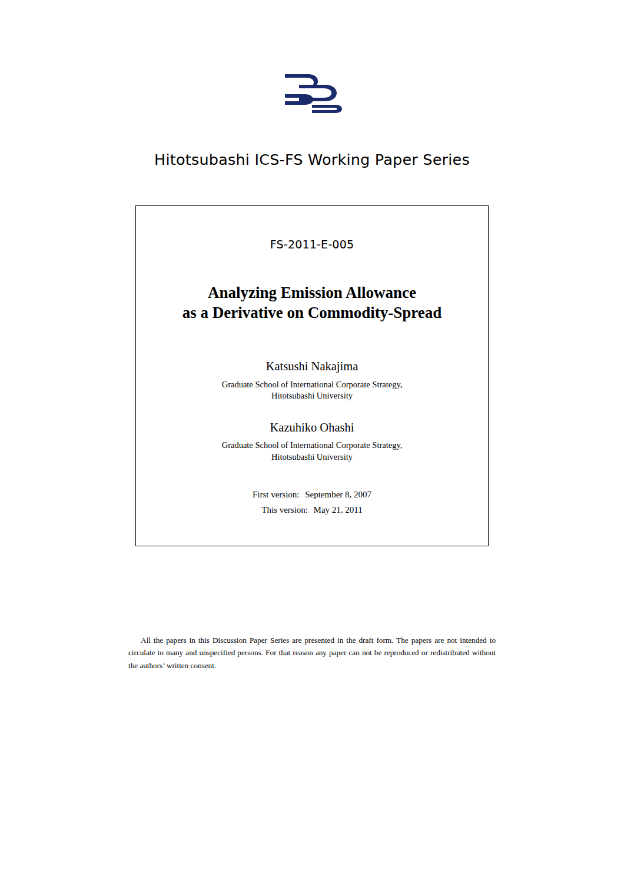Hitotsubashi ICS-FS Working Paper Series
FS-2011-E-005
Analyzing Emission Allowance as a Derivative on Commodity-Spread
Katsushi Nakajima
Graduate School of International Corporate Strategy, Hitotsubashi University
Kazuhiko Ohashi
Graduate School of International Corporate Strategy, Hitotsubashi University
First version: September 8, 2007 This version: May 21, 2011
All the papers in this Discussion Paper Series are presented in the draft form. The papers are not intended to circulate to many and unspecified persons. For that reason any paper can not be reproduced or redistributed without the authors’ written consent.